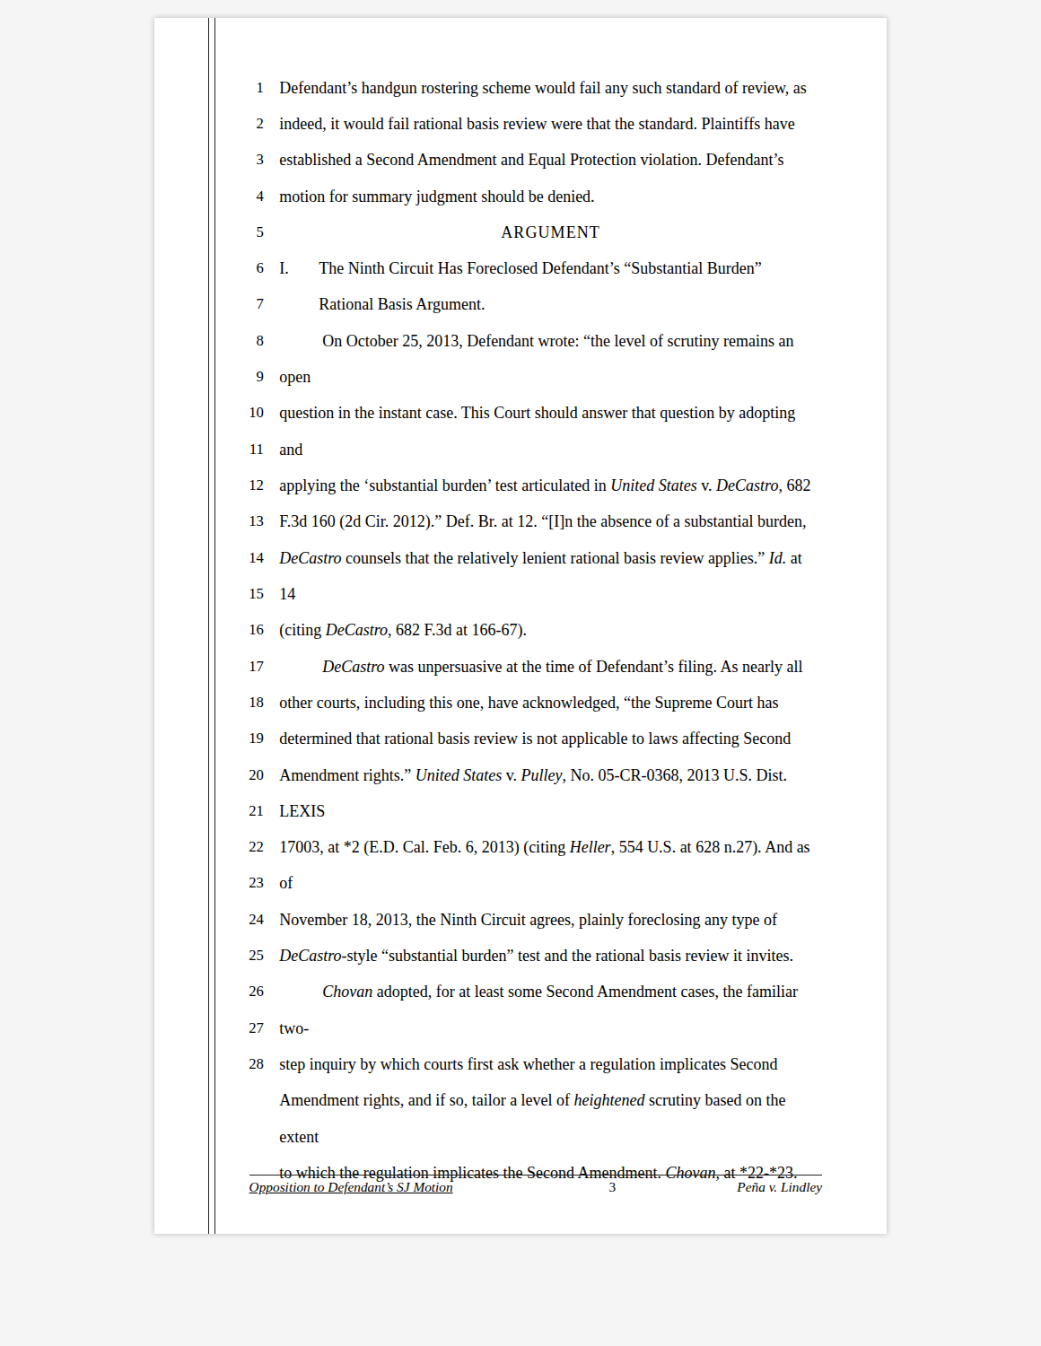1
2
3
4
5
6
7
8
9
10
11
12
13
14
15
16
17
18
19
20
21
22
23
24
25
26
27
28
Defendant’s handgun rostering scheme would fail any such standard of review, as
indeed, it would fail rational basis review were that the standard. Plaintiffs have
established a Second Amendment and Equal Protection violation. Defendant’s
motion for summary judgment should be denied.
ARGUMENT
I.
The Ninth Circuit Has Foreclosed Defendant’s “Substantial Burden”
Rational Basis Argument.
On October 25, 2013, Defendant wrote: “the level of scrutiny remains an open
question in the instant case. This Court should answer that question by adopting and
applying the ‘substantial burden’ test articulated in United States v. DeCastro, 682
F.3d 160 (2d Cir. 2012).” Def. Br. at 12. “[I]n the absence of a substantial burden,
DeCastro counsels that the relatively lenient rational basis review applies.” Id. at 14
(citing DeCastro, 682 F.3d at 166-67).
DeCastro was unpersuasive at the time of Defendant’s filing. As nearly all
other courts, including this one, have acknowledged, “the Supreme Court has
determined that rational basis review is not applicable to laws affecting Second
Amendment rights.” United States v. Pulley, No. 05-CR-0368, 2013 U.S. Dist. LEXIS
17003, at *2 (E.D. Cal. Feb. 6, 2013) (citing Heller, 554 U.S. at 628 n.27). And as of
November 18, 2013, the Ninth Circuit agrees, plainly foreclosing any type of
DeCastro-style “substantial burden” test and the rational basis review it invites.
Chovan adopted, for at least some Second Amendment cases, the familiar two-
step inquiry by which courts first ask whether a regulation implicates Second
Amendment rights, and if so, tailor a level of heightened scrutiny based on the extent
to which the regulation implicates the Second Amendment. Chovan, at *22-*23.
Opposition to Defendant’s SJ Motion 3 Peña v. Lindley